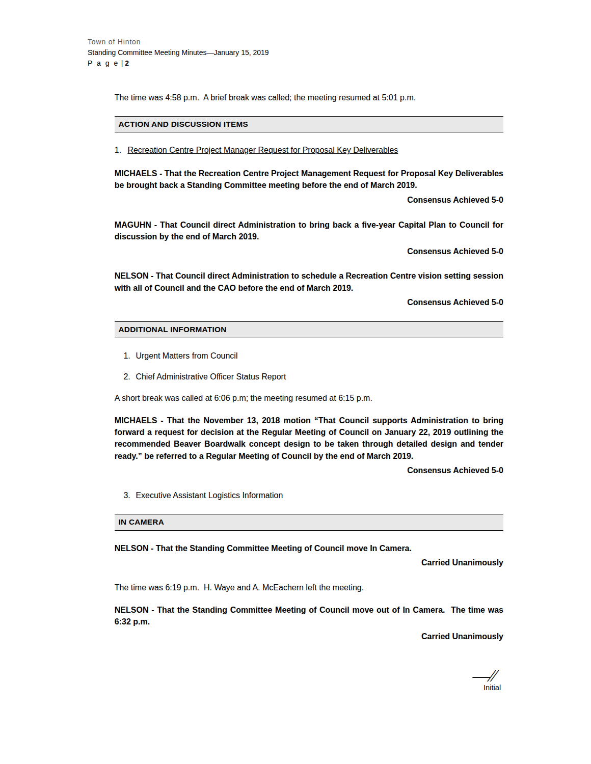Town of Hinton
Standing Committee Meeting Minutes—January 15, 2019
P a g e | 2
The time was 4:58 p.m. A brief break was called; the meeting resumed at 5:01 p.m.
ACTION AND DISCUSSION ITEMS
1. Recreation Centre Project Manager Request for Proposal Key Deliverables
MICHAELS - That the Recreation Centre Project Management Request for Proposal Key Deliverables be brought back a Standing Committee meeting before the end of March 2019.
Consensus Achieved 5-0
MAGUHN - That Council direct Administration to bring back a five-year Capital Plan to Council for discussion by the end of March 2019.
Consensus Achieved 5-0
NELSON - That Council direct Administration to schedule a Recreation Centre vision setting session with all of Council and the CAO before the end of March 2019.
Consensus Achieved 5-0
ADDITIONAL INFORMATION
1. Urgent Matters from Council
2. Chief Administrative Officer Status Report
A short break was called at 6:06 p.m; the meeting resumed at 6:15 p.m.
MICHAELS - That the November 13, 2018 motion “That Council supports Administration to bring forward a request for decision at the Regular Meeting of Council on January 22, 2019 outlining the recommended Beaver Boardwalk concept design to be taken through detailed design and tender ready.” be referred to a Regular Meeting of Council by the end of March 2019.
Consensus Achieved 5-0
3. Executive Assistant Logistics Information
IN CAMERA
NELSON - That the Standing Committee Meeting of Council move In Camera.
Carried Unanimously
The time was 6:19 p.m. H. Waye and A. McEachern left the meeting.
NELSON - That the Standing Committee Meeting of Council move out of In Camera. The time was 6:32 p.m.
Carried Unanimously
—⁄⁄ Initial